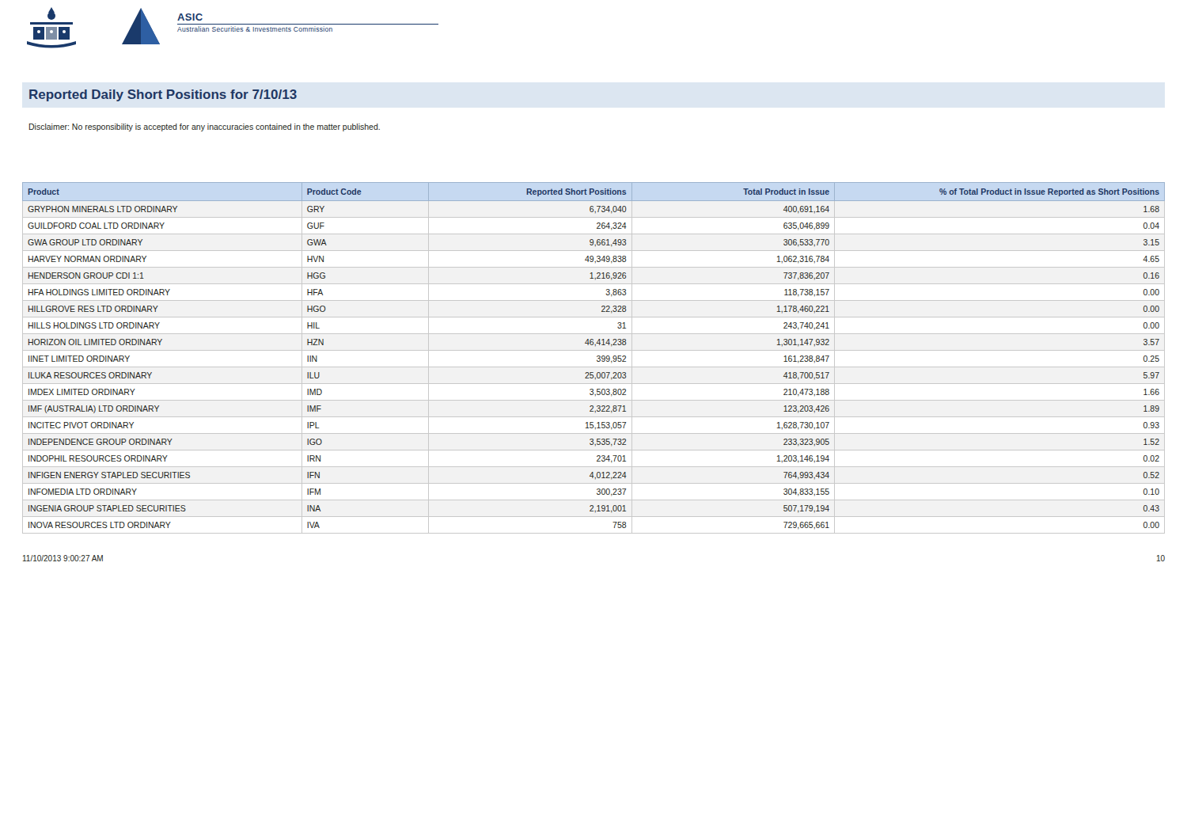ASIC
Australian Securities & Investments Commission
Reported Daily Short Positions for 7/10/13
Disclaimer: No responsibility is accepted for any inaccuracies contained in the matter published.
| Product | Product Code | Reported Short Positions | Total Product in Issue | % of Total Product in Issue Reported as Short Positions |
| --- | --- | --- | --- | --- |
| GRYPHON MINERALS LTD ORDINARY | GRY | 6,734,040 | 400,691,164 | 1.68 |
| GUILDFORD COAL LTD ORDINARY | GUF | 264,324 | 635,046,899 | 0.04 |
| GWA GROUP LTD ORDINARY | GWA | 9,661,493 | 306,533,770 | 3.15 |
| HARVEY NORMAN ORDINARY | HVN | 49,349,838 | 1,062,316,784 | 4.65 |
| HENDERSON GROUP CDI 1:1 | HGG | 1,216,926 | 737,836,207 | 0.16 |
| HFA HOLDINGS LIMITED ORDINARY | HFA | 3,863 | 118,738,157 | 0.00 |
| HILLGROVE RES LTD ORDINARY | HGO | 22,328 | 1,178,460,221 | 0.00 |
| HILLS HOLDINGS LTD ORDINARY | HIL | 31 | 243,740,241 | 0.00 |
| HORIZON OIL LIMITED ORDINARY | HZN | 46,414,238 | 1,301,147,932 | 3.57 |
| IINET LIMITED ORDINARY | IIN | 399,952 | 161,238,847 | 0.25 |
| ILUKA RESOURCES ORDINARY | ILU | 25,007,203 | 418,700,517 | 5.97 |
| IMDEX LIMITED ORDINARY | IMD | 3,503,802 | 210,473,188 | 1.66 |
| IMF (AUSTRALIA) LTD ORDINARY | IMF | 2,322,871 | 123,203,426 | 1.89 |
| INCITEC PIVOT ORDINARY | IPL | 15,153,057 | 1,628,730,107 | 0.93 |
| INDEPENDENCE GROUP ORDINARY | IGO | 3,535,732 | 233,323,905 | 1.52 |
| INDOPHIL RESOURCES ORDINARY | IRN | 234,701 | 1,203,146,194 | 0.02 |
| INFIGEN ENERGY STAPLED SECURITIES | IFN | 4,012,224 | 764,993,434 | 0.52 |
| INFOMEDIA LTD ORDINARY | IFM | 300,237 | 304,833,155 | 0.10 |
| INGENIA GROUP STAPLED SECURITIES | INA | 2,191,001 | 507,179,194 | 0.43 |
| INOVA RESOURCES LTD ORDINARY | IVA | 758 | 729,665,661 | 0.00 |
11/10/2013 9:00:27 AM
10